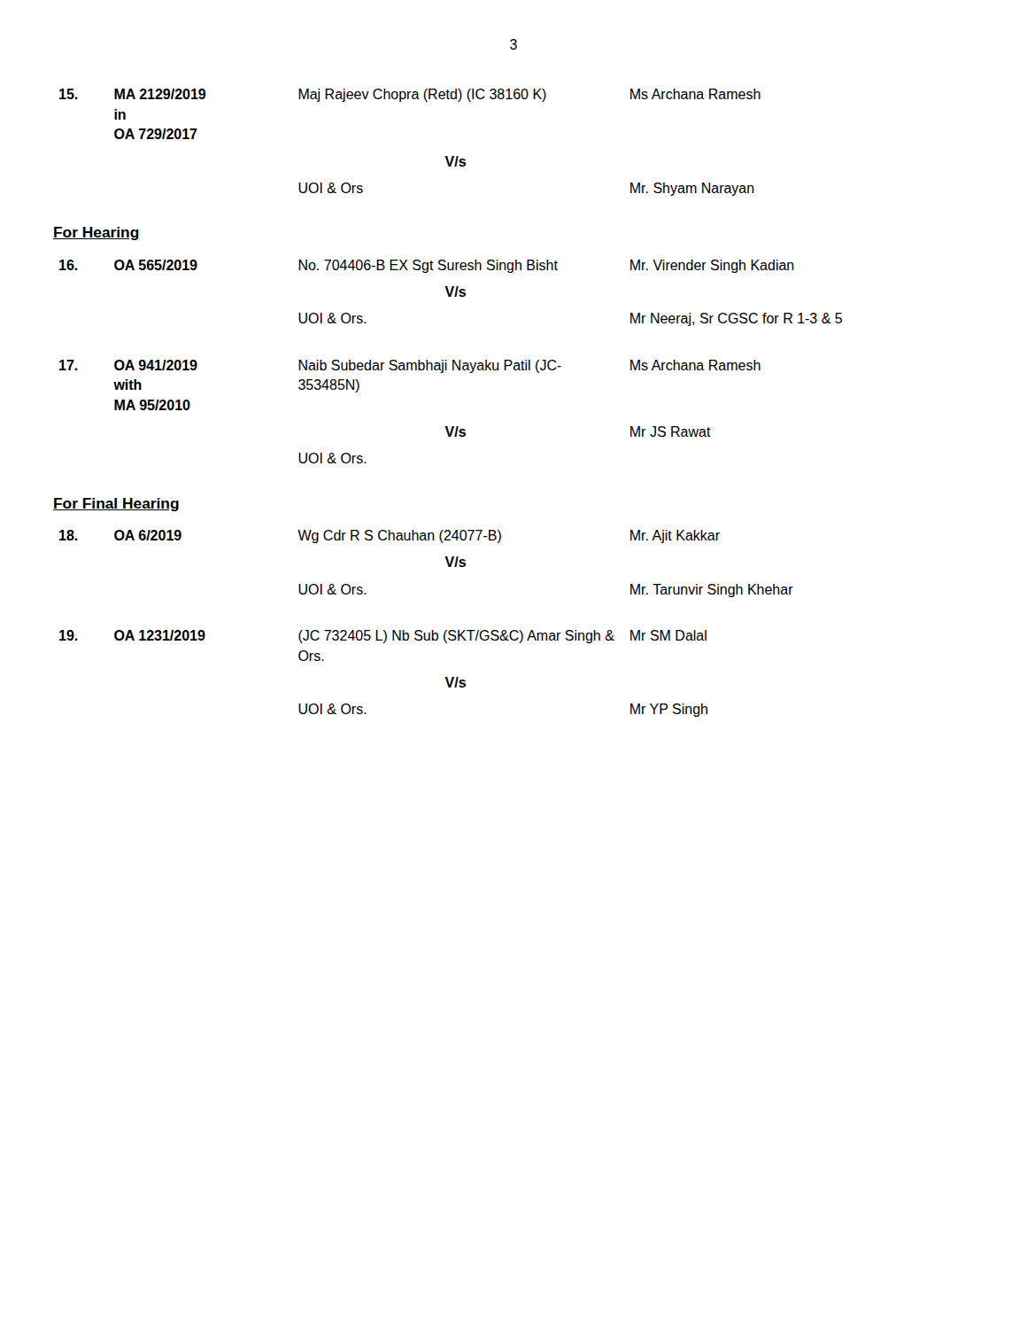3
| 15. | MA 2129/2019 in OA 729/2017 | Maj Rajeev Chopra (Retd) (IC 38160 K) | Ms Archana Ramesh |
| | | V/s | |
| | | UOI & Ors | Mr. Shyam Narayan |
For Hearing
| 16. | OA 565/2019 | No. 704406-B EX Sgt Suresh Singh Bisht | Mr. Virender Singh Kadian |
| | | V/s | |
| | | UOI & Ors. | Mr Neeraj, Sr CGSC for R 1-3 & 5 |
| 17. | OA 941/2019 with MA 95/2010 | Naib Subedar Sambhaji Nayaku Patil (JC-353485N) | Ms Archana Ramesh |
| | | V/s | Mr JS Rawat |
| | | UOI & Ors. | |
For Final Hearing
| 18. | OA 6/2019 | Wg Cdr R S Chauhan (24077-B) | Mr. Ajit Kakkar |
| | | V/s | |
| | | UOI & Ors. | Mr. Tarunvir Singh Khehar |
| 19. | OA 1231/2019 | (JC 732405 L) Nb Sub (SKT/GS&C) Amar Singh & Ors. | Mr SM Dalal |
| | | V/s | |
| | | UOI & Ors. | Mr YP Singh |